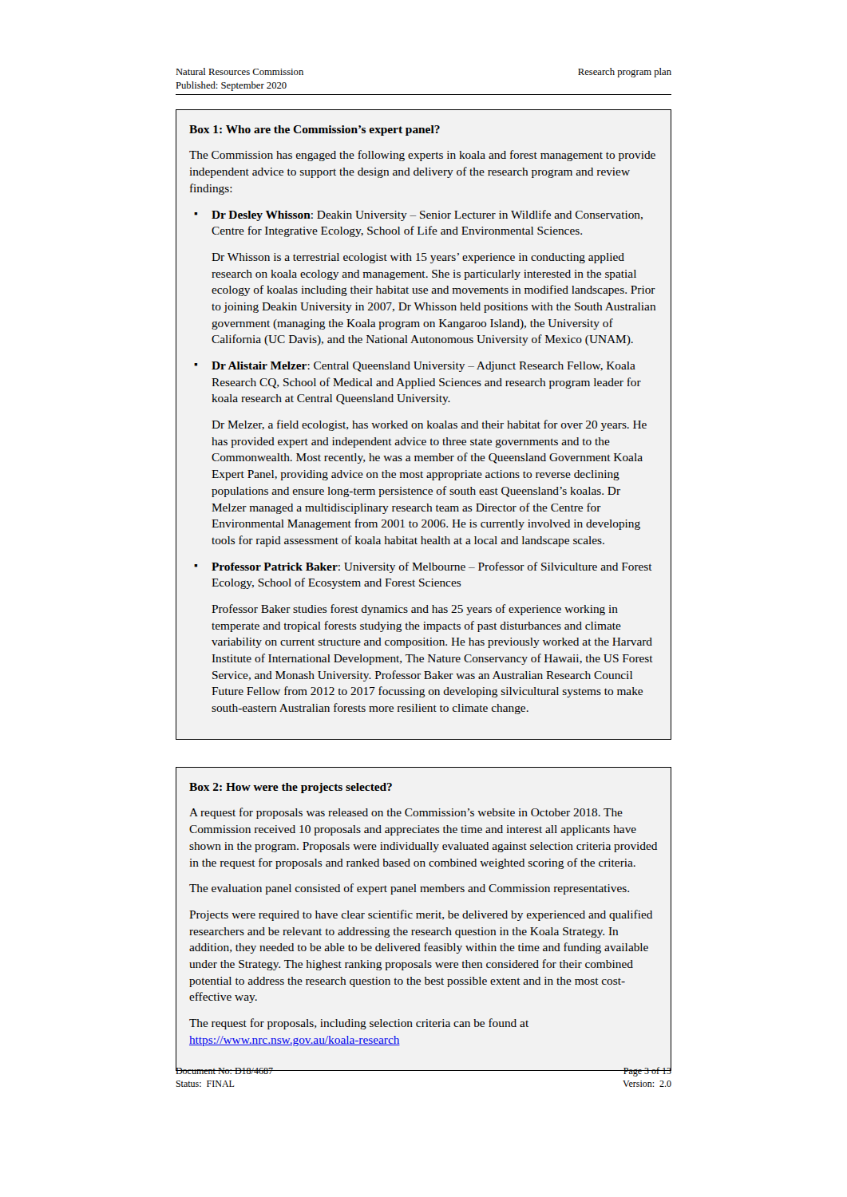Natural Resources Commission
Published: September 2020
Research program plan
Box 1: Who are the Commission’s expert panel?
The Commission has engaged the following experts in koala and forest management to provide independent advice to support the design and delivery of the research program and review findings:
Dr Desley Whisson: Deakin University – Senior Lecturer in Wildlife and Conservation, Centre for Integrative Ecology, School of Life and Environmental Sciences.
Dr Whisson is a terrestrial ecologist with 15 years’ experience in conducting applied research on koala ecology and management. She is particularly interested in the spatial ecology of koalas including their habitat use and movements in modified landscapes. Prior to joining Deakin University in 2007, Dr Whisson held positions with the South Australian government (managing the Koala program on Kangaroo Island), the University of California (UC Davis), and the National Autonomous University of Mexico (UNAM).
Dr Alistair Melzer: Central Queensland University – Adjunct Research Fellow, Koala Research CQ, School of Medical and Applied Sciences and research program leader for koala research at Central Queensland University.
Dr Melzer, a field ecologist, has worked on koalas and their habitat for over 20 years. He has provided expert and independent advice to three state governments and to the Commonwealth. Most recently, he was a member of the Queensland Government Koala Expert Panel, providing advice on the most appropriate actions to reverse declining populations and ensure long-term persistence of south east Queensland’s koalas. Dr Melzer managed a multidisciplinary research team as Director of the Centre for Environmental Management from 2001 to 2006. He is currently involved in developing tools for rapid assessment of koala habitat health at a local and landscape scales.
Professor Patrick Baker: University of Melbourne – Professor of Silviculture and Forest Ecology, School of Ecosystem and Forest Sciences
Professor Baker studies forest dynamics and has 25 years of experience working in temperate and tropical forests studying the impacts of past disturbances and climate variability on current structure and composition. He has previously worked at the Harvard Institute of International Development, The Nature Conservancy of Hawaii, the US Forest Service, and Monash University. Professor Baker was an Australian Research Council Future Fellow from 2012 to 2017 focussing on developing silvicultural systems to make south-eastern Australian forests more resilient to climate change.
Box 2: How were the projects selected?
A request for proposals was released on the Commission’s website in October 2018. The Commission received 10 proposals and appreciates the time and interest all applicants have shown in the program. Proposals were individually evaluated against selection criteria provided in the request for proposals and ranked based on combined weighted scoring of the criteria.
The evaluation panel consisted of expert panel members and Commission representatives.
Projects were required to have clear scientific merit, be delivered by experienced and qualified researchers and be relevant to addressing the research question in the Koala Strategy. In addition, they needed to be able to be delivered feasibly within the time and funding available under the Strategy. The highest ranking proposals were then considered for their combined potential to address the research question to the best possible extent and in the most cost-effective way.
The request for proposals, including selection criteria can be found at
https://www.nrc.nsw.gov.au/koala-research
Document No: D18/4687
Status: FINAL
Page 3 of 13
Version: 2.0